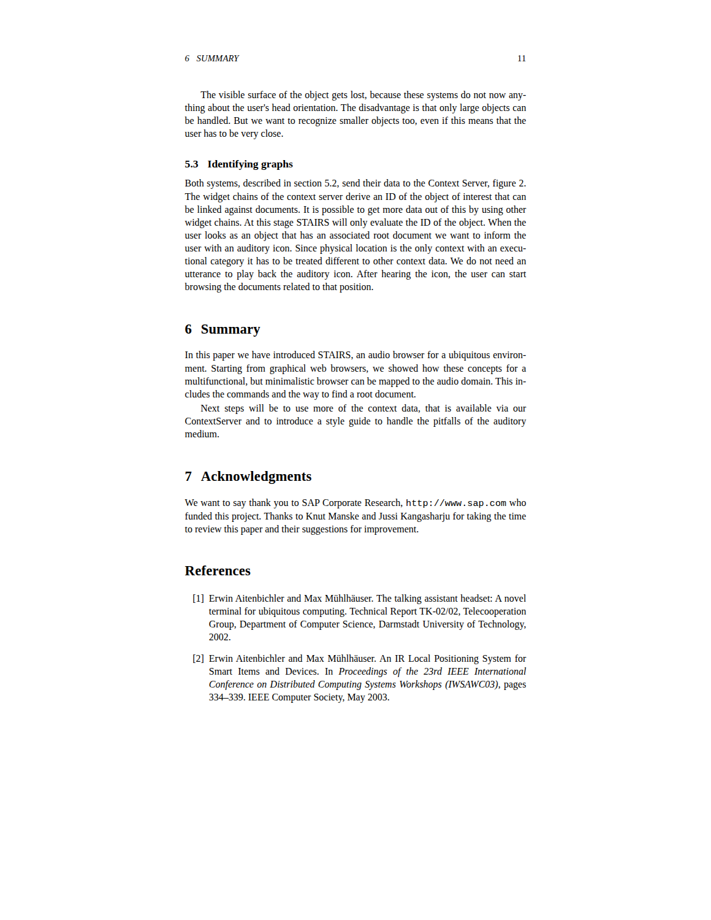6 SUMMARY 11
The visible surface of the object gets lost, because these systems do not now anything about the user's head orientation. The disadvantage is that only large objects can be handled. But we want to recognize smaller objects too, even if this means that the user has to be very close.
5.3 Identifying graphs
Both systems, described in section 5.2, send their data to the Context Server, figure 2. The widget chains of the context server derive an ID of the object of interest that can be linked against documents. It is possible to get more data out of this by using other widget chains. At this stage STAIRS will only evaluate the ID of the object. When the user looks as an object that has an associated root document we want to inform the user with an auditory icon. Since physical location is the only context with an executional category it has to be treated different to other context data. We do not need an utterance to play back the auditory icon. After hearing the icon, the user can start browsing the documents related to that position.
6 Summary
In this paper we have introduced STAIRS, an audio browser for a ubiquitous environment. Starting from graphical web browsers, we showed how these concepts for a multifunctional, but minimalistic browser can be mapped to the audio domain. This includes the commands and the way to find a root document.
Next steps will be to use more of the context data, that is available via our ContextServer and to introduce a style guide to handle the pitfalls of the auditory medium.
7 Acknowledgments
We want to say thank you to SAP Corporate Research, http://www.sap.com who funded this project. Thanks to Knut Manske and Jussi Kangasharju for taking the time to review this paper and their suggestions for improvement.
References
[1] Erwin Aitenbichler and Max Mühlhäuser. The talking assistant headset: A novel terminal for ubiquitous computing. Technical Report TK-02/02, Telecooperation Group, Department of Computer Science, Darmstadt University of Technology, 2002.
[2] Erwin Aitenbichler and Max Mühlhäuser. An IR Local Positioning System for Smart Items and Devices. In Proceedings of the 23rd IEEE International Conference on Distributed Computing Systems Workshops (IWSAWC03), pages 334–339. IEEE Computer Society, May 2003.